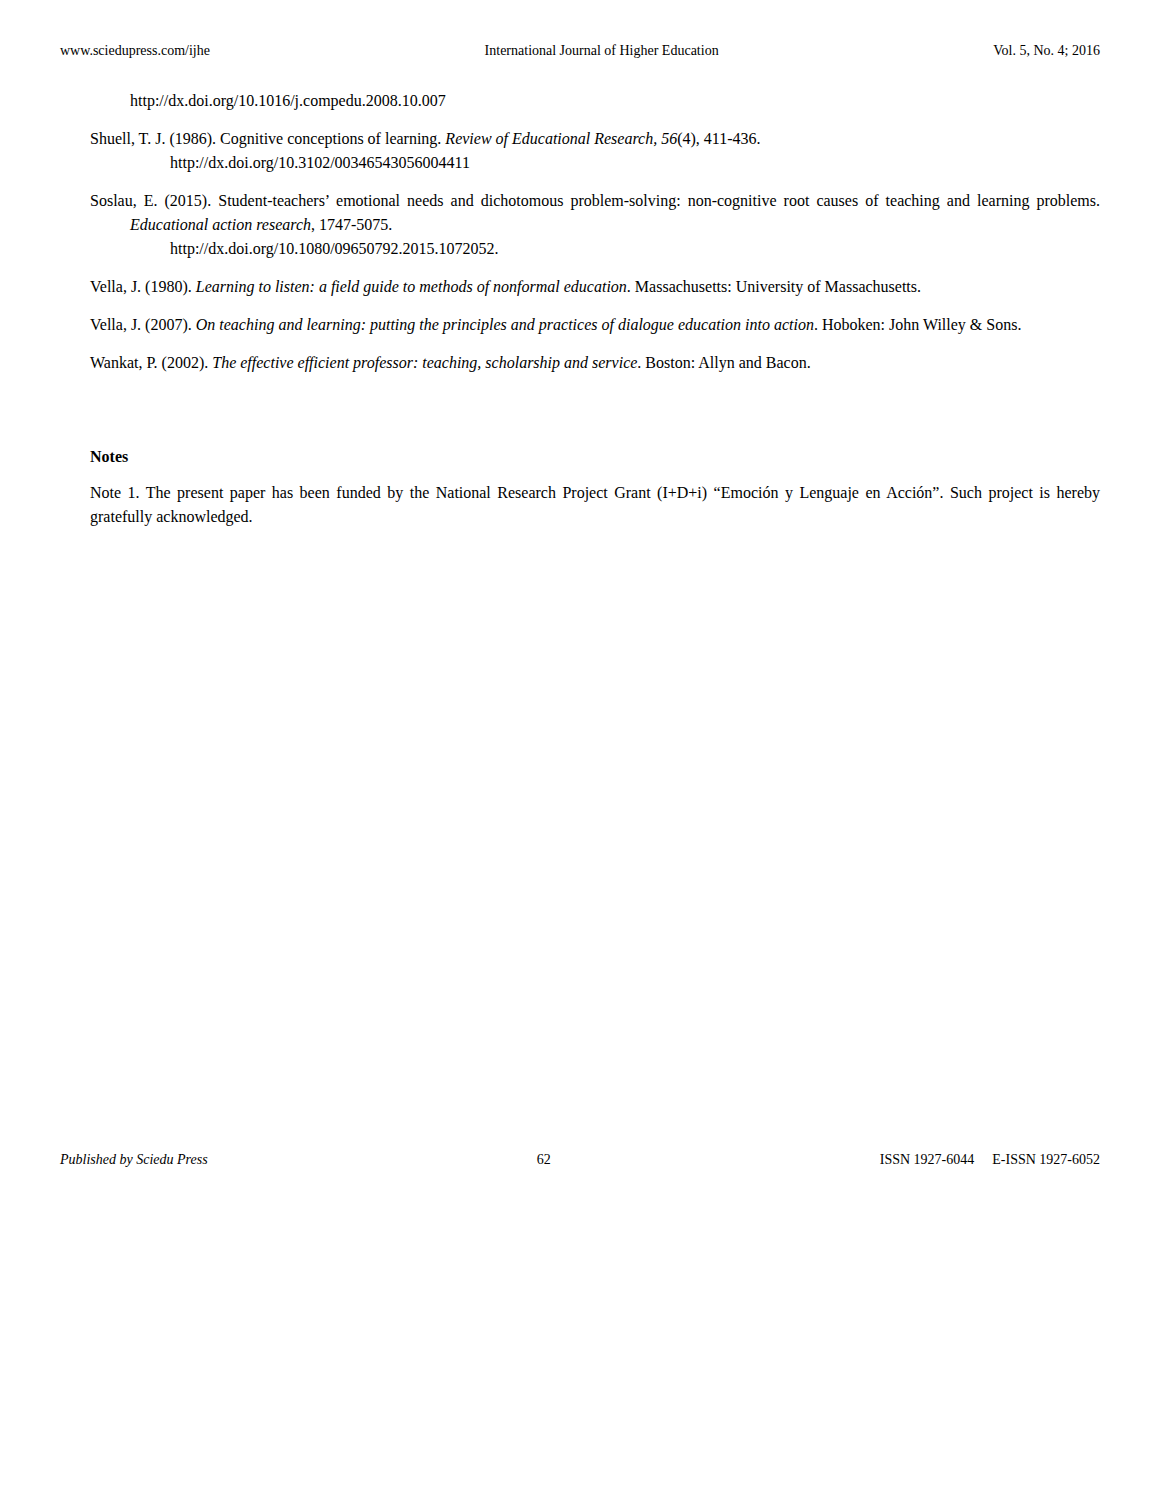www.sciedupress.com/ijhe
International Journal of Higher Education
Vol. 5, No. 4; 2016
http://dx.doi.org/10.1016/j.compedu.2008.10.007
Shuell, T. J. (1986). Cognitive conceptions of learning. Review of Educational Research, 56(4), 411-436. http://dx.doi.org/10.3102/00346543056004411
Soslau, E. (2015). Student-teachers’ emotional needs and dichotomous problem-solving: non-cognitive root causes of teaching and learning problems. Educational action research, 1747-5075. http://dx.doi.org/10.1080/09650792.2015.1072052.
Vella, J. (1980). Learning to listen: a field guide to methods of nonformal education. Massachusetts: University of Massachusetts.
Vella, J. (2007). On teaching and learning: putting the principles and practices of dialogue education into action. Hoboken: John Willey & Sons.
Wankat, P. (2002). The effective efficient professor: teaching, scholarship and service. Boston: Allyn and Bacon.
Notes
Note 1. The present paper has been funded by the National Research Project Grant (I+D+i) “Emoción y Lenguaje en Acción”. Such project is hereby gratefully acknowledged.
Published by Sciedu Press
62
ISSN 1927-6044 E-ISSN 1927-6052